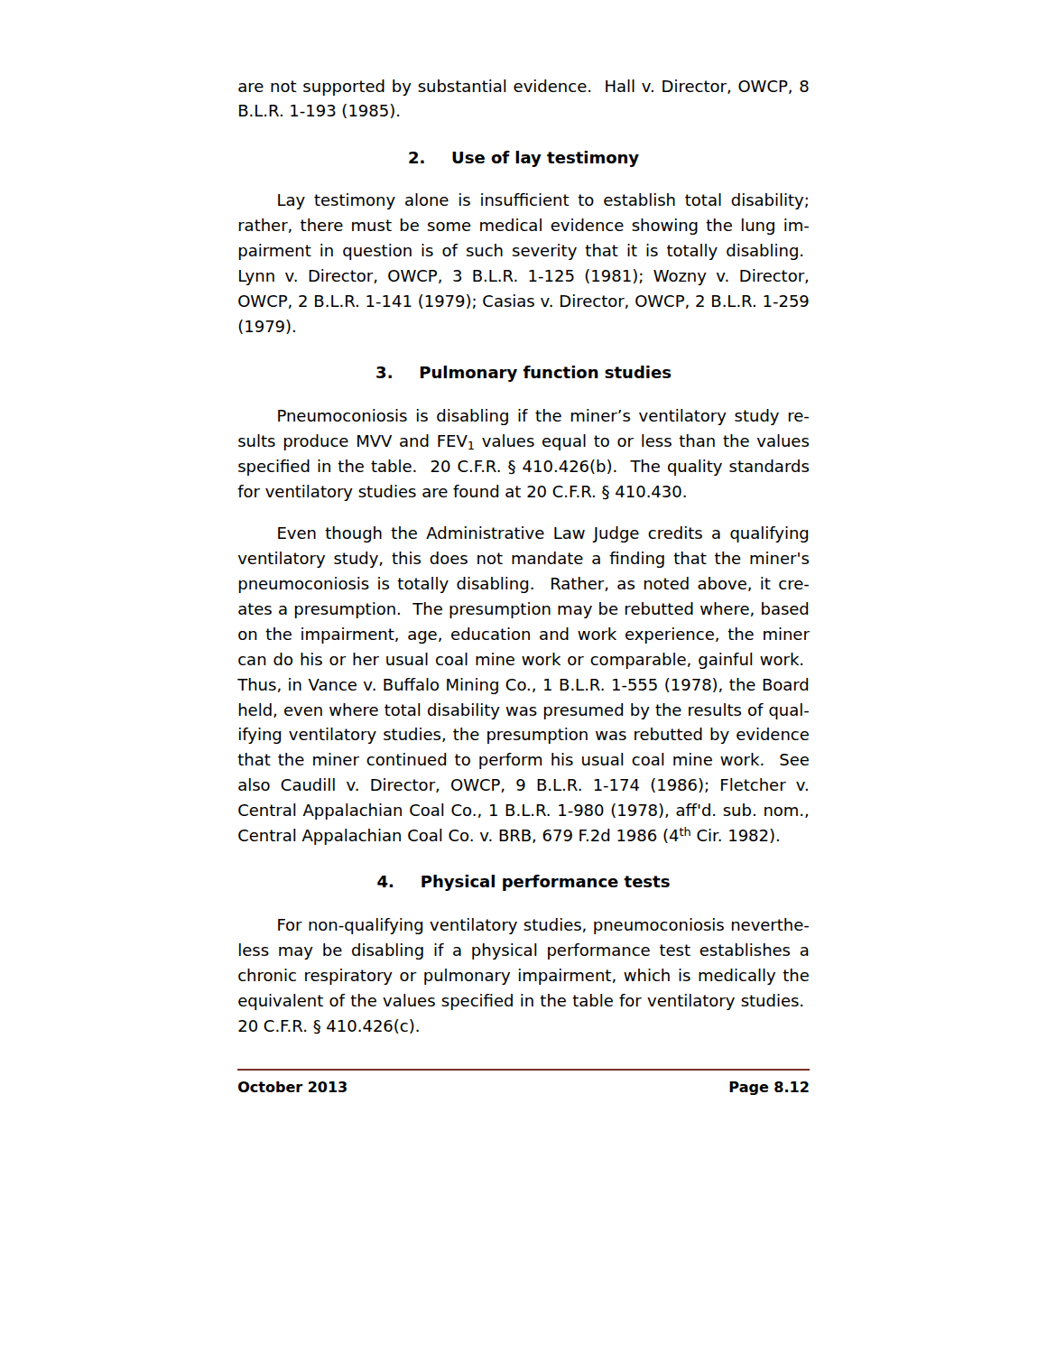are not supported by substantial evidence. Hall v. Director, OWCP, 8 B.L.R. 1-193 (1985).
2. Use of lay testimony
Lay testimony alone is insufficient to establish total disability; rather, there must be some medical evidence showing the lung impairment in question is of such severity that it is totally disabling. Lynn v. Director, OWCP, 3 B.L.R. 1-125 (1981); Wozny v. Director, OWCP, 2 B.L.R. 1-141 (1979); Casias v. Director, OWCP, 2 B.L.R. 1-259 (1979).
3. Pulmonary function studies
Pneumoconiosis is disabling if the miner’s ventilatory study results produce MVV and FEV1 values equal to or less than the values specified in the table. 20 C.F.R. § 410.426(b). The quality standards for ventilatory studies are found at 20 C.F.R. § 410.430.
Even though the Administrative Law Judge credits a qualifying ventilatory study, this does not mandate a finding that the miner's pneumoconiosis is totally disabling. Rather, as noted above, it creates a presumption. The presumption may be rebutted where, based on the impairment, age, education and work experience, the miner can do his or her usual coal mine work or comparable, gainful work. Thus, in Vance v. Buffalo Mining Co., 1 B.L.R. 1-555 (1978), the Board held, even where total disability was presumed by the results of qualifying ventilatory studies, the presumption was rebutted by evidence that the miner continued to perform his usual coal mine work. See also Caudill v. Director, OWCP, 9 B.L.R. 1-174 (1986); Fletcher v. Central Appalachian Coal Co., 1 B.L.R. 1-980 (1978), aff'd. sub. nom., Central Appalachian Coal Co. v. BRB, 679 F.2d 1986 (4th Cir. 1982).
4. Physical performance tests
For non-qualifying ventilatory studies, pneumoconiosis nevertheless may be disabling if a physical performance test establishes a chronic respiratory or pulmonary impairment, which is medically the equivalent of the values specified in the table for ventilatory studies. 20 C.F.R. § 410.426(c).
October 2013
Page 8.12